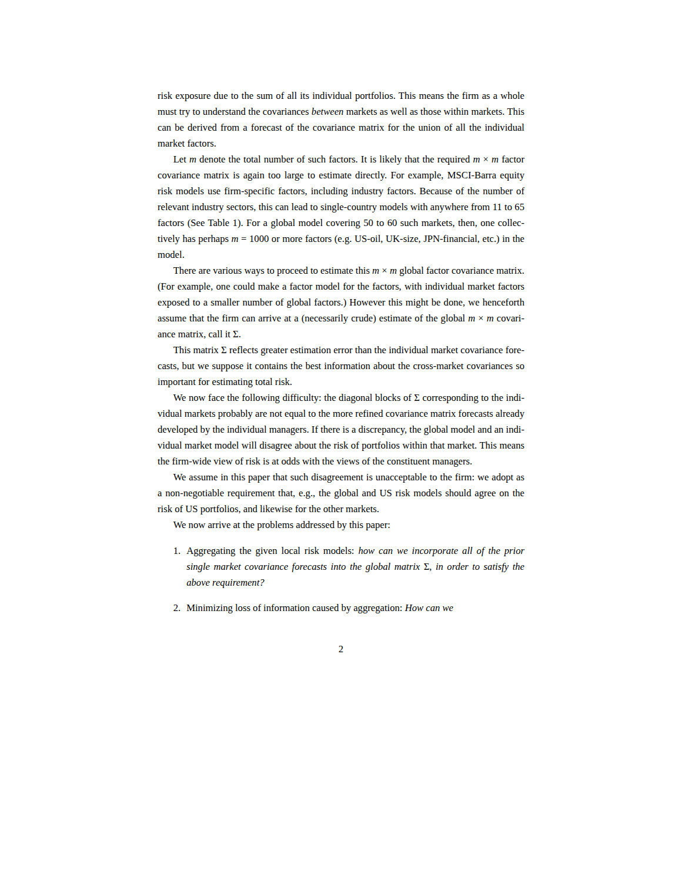risk exposure due to the sum of all its individual portfolios. This means the firm as a whole must try to understand the covariances between markets as well as those within markets. This can be derived from a forecast of the covariance matrix for the union of all the individual market factors.
Let m denote the total number of such factors. It is likely that the required m × m factor covariance matrix is again too large to estimate directly. For example, MSCI-Barra equity risk models use firm-specific factors, including industry factors. Because of the number of relevant industry sectors, this can lead to single-country models with anywhere from 11 to 65 factors (See Table 1). For a global model covering 50 to 60 such markets, then, one collectively has perhaps m = 1000 or more factors (e.g. US-oil, UK-size, JPN-financial, etc.) in the model.
There are various ways to proceed to estimate this m × m global factor covariance matrix. (For example, one could make a factor model for the factors, with individual market factors exposed to a smaller number of global factors.) However this might be done, we henceforth assume that the firm can arrive at a (necessarily crude) estimate of the global m × m covariance matrix, call it Σ.
This matrix Σ reflects greater estimation error than the individual market covariance forecasts, but we suppose it contains the best information about the cross-market covariances so important for estimating total risk.
We now face the following difficulty: the diagonal blocks of Σ corresponding to the individual markets probably are not equal to the more refined covariance matrix forecasts already developed by the individual managers. If there is a discrepancy, the global model and an individual market model will disagree about the risk of portfolios within that market. This means the firm-wide view of risk is at odds with the views of the constituent managers.
We assume in this paper that such disagreement is unacceptable to the firm: we adopt as a non-negotiable requirement that, e.g., the global and US risk models should agree on the risk of US portfolios, and likewise for the other markets.
We now arrive at the problems addressed by this paper:
Aggregating the given local risk models: how can we incorporate all of the prior single market covariance forecasts into the global matrix Σ, in order to satisfy the above requirement?
Minimizing loss of information caused by aggregation: How can we
2